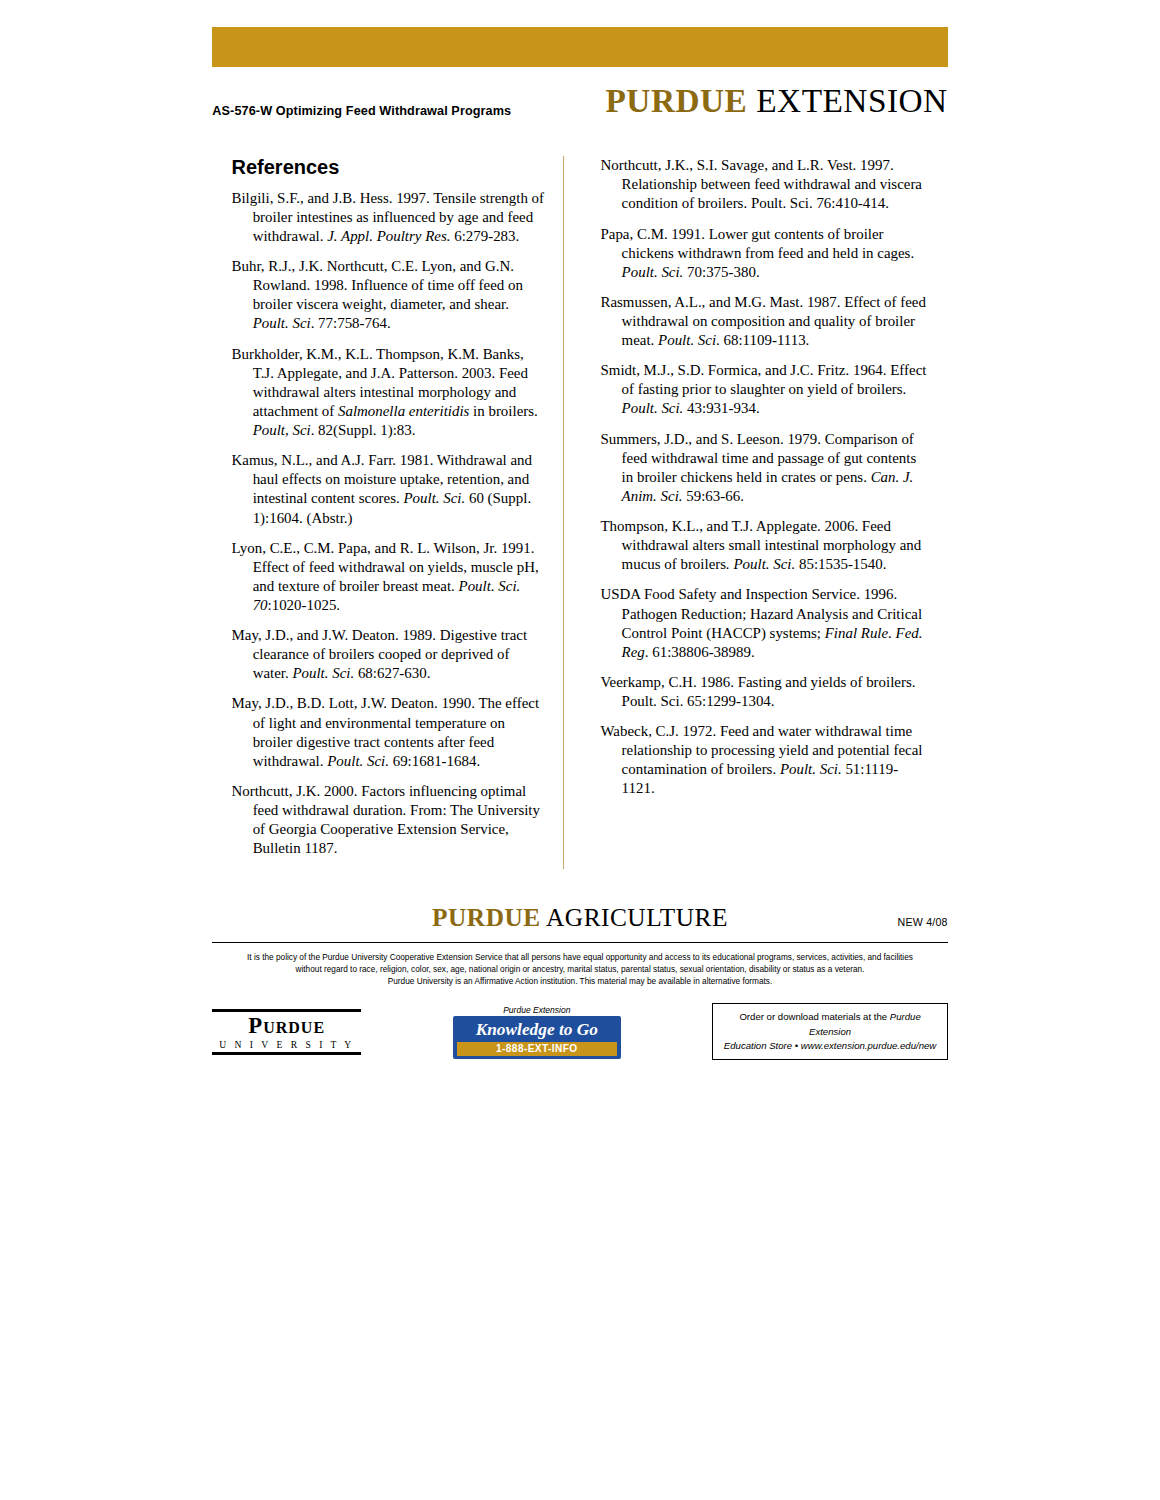AS-576-W Optimizing Feed Withdrawal Programs
PURDUE EXTENSION
References
Bilgili, S.F., and J.B. Hess. 1997. Tensile strength of broiler intestines as influenced by age and feed withdrawal. J. Appl. Poultry Res. 6:279-283.
Buhr, R.J., J.K. Northcutt, C.E. Lyon, and G.N. Rowland. 1998. Influence of time off feed on broiler viscera weight, diameter, and shear. Poult. Sci. 77:758-764.
Burkholder, K.M., K.L. Thompson, K.M. Banks, T.J. Applegate, and J.A. Patterson. 2003. Feed withdrawal alters intestinal morphology and attachment of Salmonella enteritidis in broilers. Poult, Sci. 82(Suppl. 1):83.
Kamus, N.L., and A.J. Farr. 1981. Withdrawal and haul effects on moisture uptake, retention, and intestinal content scores. Poult. Sci. 60 (Suppl. 1):1604. (Abstr.)
Lyon, C.E., C.M. Papa, and R. L. Wilson, Jr. 1991. Effect of feed withdrawal on yields, muscle pH, and texture of broiler breast meat. Poult. Sci. 70:1020-1025.
May, J.D., and J.W. Deaton. 1989. Digestive tract clearance of broilers cooped or deprived of water. Poult. Sci. 68:627-630.
May, J.D., B.D. Lott, J.W. Deaton. 1990. The effect of light and environmental temperature on broiler digestive tract contents after feed withdrawal. Poult. Sci. 69:1681-1684.
Northcutt, J.K. 2000. Factors influencing optimal feed withdrawal duration. From: The University of Georgia Cooperative Extension Service, Bulletin 1187.
Northcutt, J.K., S.I. Savage, and L.R. Vest. 1997. Relationship between feed withdrawal and viscera condition of broilers. Poult. Sci. 76:410-414.
Papa, C.M. 1991. Lower gut contents of broiler chickens withdrawn from feed and held in cages. Poult. Sci. 70:375-380.
Rasmussen, A.L., and M.G. Mast. 1987. Effect of feed withdrawal on composition and quality of broiler meat. Poult. Sci. 68:1109-1113.
Smidt, M.J., S.D. Formica, and J.C. Fritz. 1964. Effect of fasting prior to slaughter on yield of broilers. Poult. Sci. 43:931-934.
Summers, J.D., and S. Leeson. 1979. Comparison of feed withdrawal time and passage of gut contents in broiler chickens held in crates or pens. Can. J. Anim. Sci. 59:63-66.
Thompson, K.L., and T.J. Applegate. 2006. Feed withdrawal alters small intestinal morphology and mucus of broilers. Poult. Sci. 85:1535-1540.
USDA Food Safety and Inspection Service. 1996. Pathogen Reduction; Hazard Analysis and Critical Control Point (HACCP) systems; Final Rule. Fed. Reg. 61:38806-38989.
Veerkamp, C.H. 1986. Fasting and yields of broilers. Poult. Sci. 65:1299-1304.
Wabeck, C.J. 1972. Feed and water withdrawal time relationship to processing yield and potential fecal contamination of broilers. Poult. Sci. 51:1119-1121.
PURDUE AGRICULTURE
NEW 4/08
It is the policy of the Purdue University Cooperative Extension Service that all persons have equal opportunity and access to its educational programs, services, activities, and facilities
without regard to race, religion, color, sex, age, national origin or ancestry, marital status, parental status, sexual orientation, disability or status as a veteran.
Purdue University is an Affirmative Action institution. This material may be available in alternative formats.
PURDUE
U N I V E R S I T Y
Purdue Extension
Knowledge to Go
1-888-EXT-INFO
Order or download materials at the Purdue Extension
Education Store • www.extension.purdue.edu/new